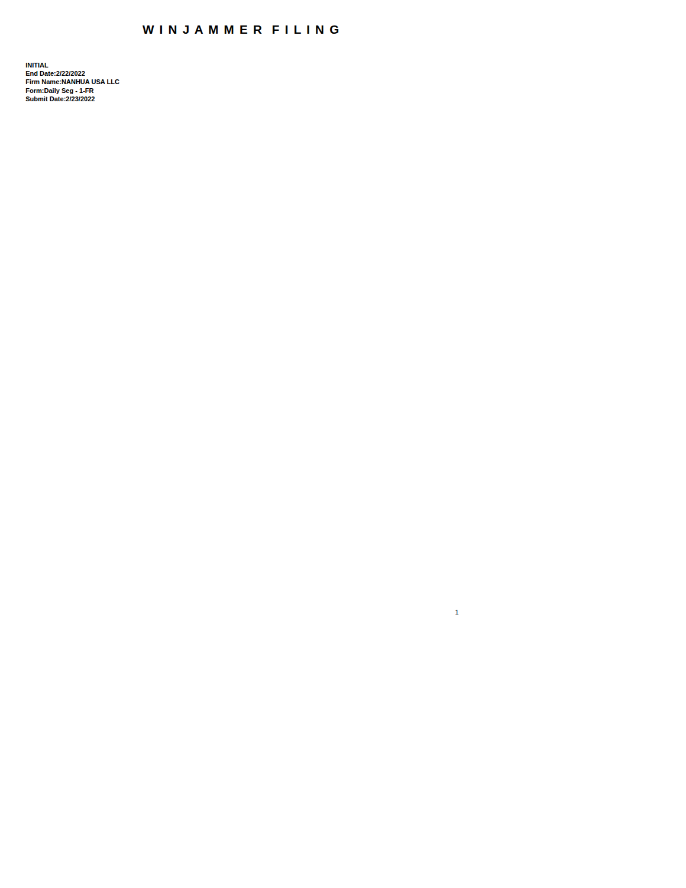W I N J A M M E R F I L I N G
INITIAL
End Date:2/22/2022
Firm Name:NANHUA USA LLC
Form:Daily Seg - 1-FR
Submit Date:2/23/2022
1